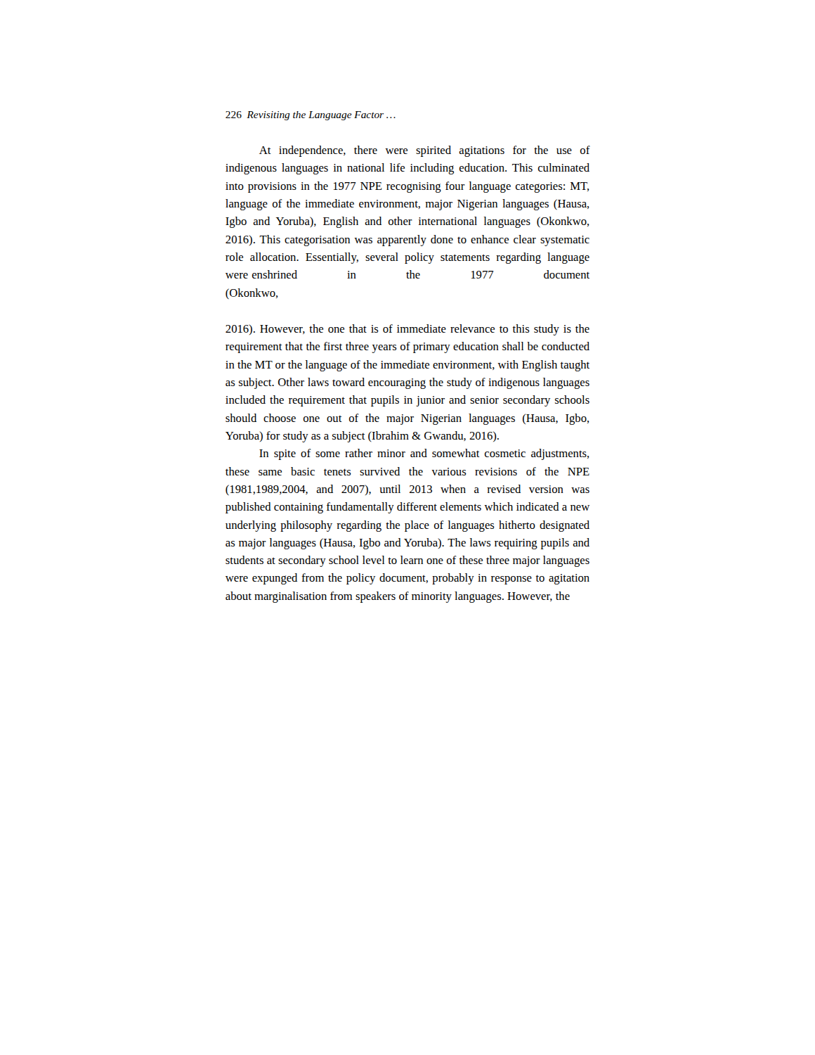226 Revisiting the Language Factor …
At independence, there were spirited agitations for the use of indigenous languages in national life including education. This culminated into provisions in the 1977 NPE recognising four language categories: MT, language of the immediate environment, major Nigerian languages (Hausa, Igbo and Yoruba), English and other international languages (Okonkwo, 2016). This categorisation was apparently done to enhance clear systematic role allocation. Essentially, several policy statements regarding language were enshrined in the 1977 document (Okonkwo,
2016). However, the one that is of immediate relevance to this study is the requirement that the first three years of primary education shall be conducted in the MT or the language of the immediate environment, with English taught as subject. Other laws toward encouraging the study of indigenous languages included the requirement that pupils in junior and senior secondary schools should choose one out of the major Nigerian languages (Hausa, Igbo, Yoruba) for study as a subject (Ibrahim & Gwandu, 2016).
In spite of some rather minor and somewhat cosmetic adjustments, these same basic tenets survived the various revisions of the NPE (1981,1989,2004, and 2007), until 2013 when a revised version was published containing fundamentally different elements which indicated a new underlying philosophy regarding the place of languages hitherto designated as major languages (Hausa, Igbo and Yoruba). The laws requiring pupils and students at secondary school level to learn one of these three major languages were expunged from the policy document, probably in response to agitation about marginalisation from speakers of minority languages. However, the